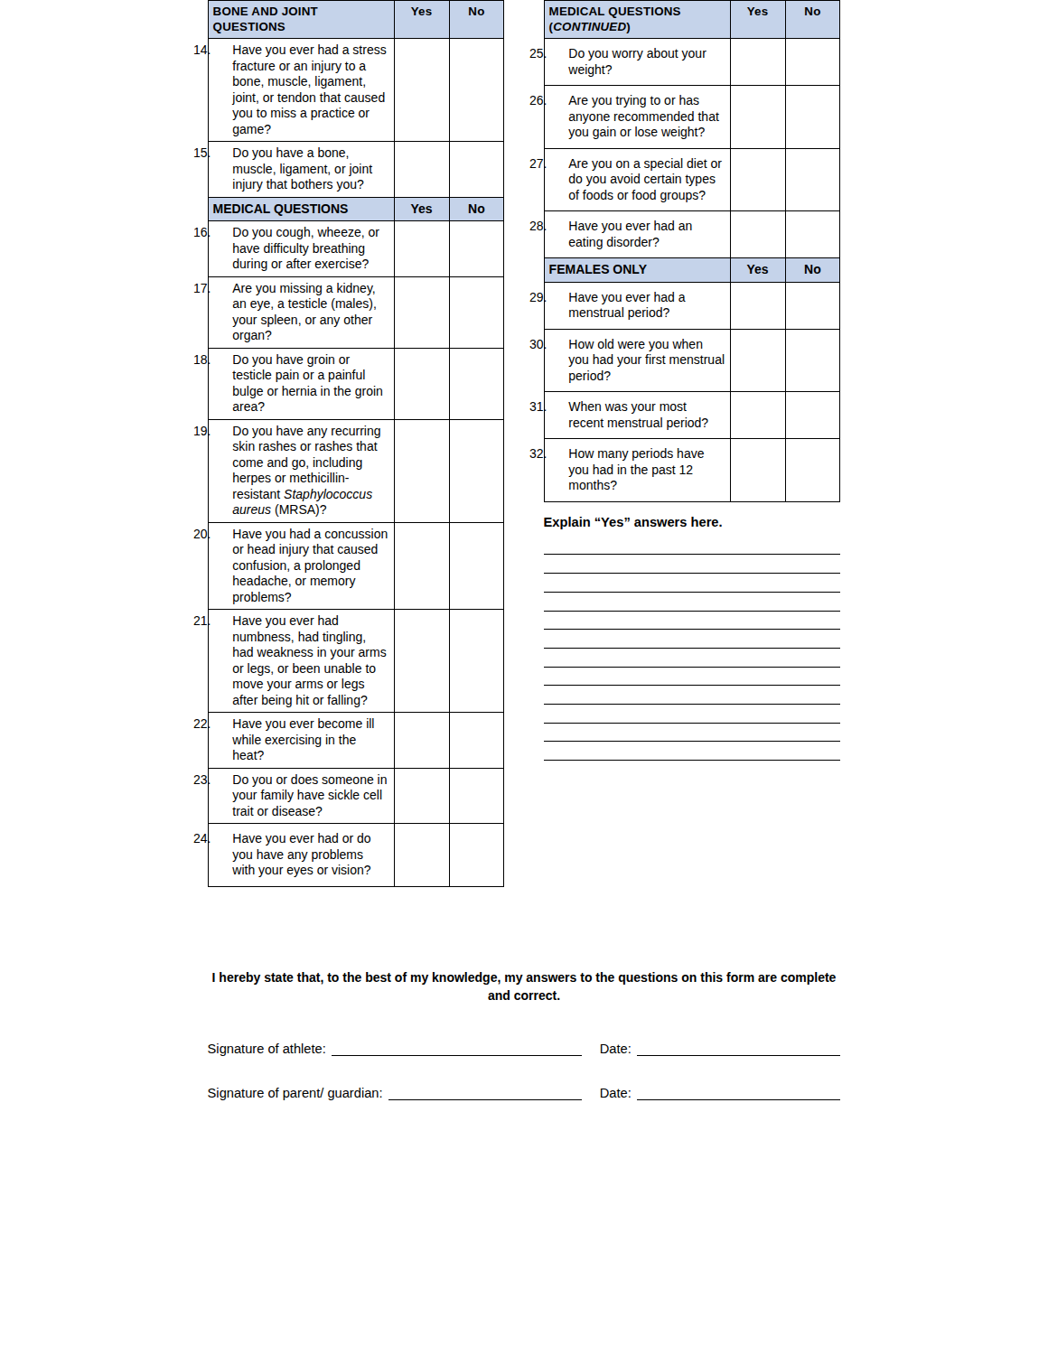| BONE AND JOINT QUESTIONS | Yes | No |
| --- | --- | --- |
| 14. Have you ever had a stress fracture or an injury to a bone, muscle, ligament, joint, or tendon that caused you to miss a practice or game? | | |
| 15. Do you have a bone, muscle, ligament, or joint injury that bothers you? | | |
| MEDICAL QUESTIONS | Yes | No |
| 16. Do you cough, wheeze, or have difficulty breathing during or after exercise? | | |
| 17. Are you missing a kidney, an eye, a testicle (males), your spleen, or any other organ? | | |
| 18. Do you have groin or testicle pain or a painful bulge or hernia in the groin area? | | |
| 19. Do you have any recurring skin rashes or rashes that come and go, including herpes or methicillin-resistant Staphylococcus aureus (MRSA)? | | |
| 20. Have you had a concussion or head injury that caused confusion, a prolonged headache, or memory problems? | | |
| 21. Have you ever had numbness, had tingling, had weakness in your arms or legs, or been unable to move your arms or legs after being hit or falling? | | |
| 22. Have you ever become ill while exercising in the heat? | | |
| 23. Do you or does someone in your family have sickle cell trait or disease? | | |
| 24. Have you ever had or do you have any problems with your eyes or vision? | | |
| MEDICAL QUESTIONS ( CONTINUED ) | Yes | No |
| --- | --- | --- |
| 25. Do you worry about your weight? | | |
| 26. Are you trying to or has anyone recommended that you gain or lose weight? | | |
| 27. Are you on a special diet or do you avoid certain types of foods or food groups? | | |
| 28. Have you ever had an eating disorder? | | |
| FEMALES ONLY | Yes | No |
| 29. Have you ever had a menstrual period? | | |
| 30. How old were you when you had your first menstrual period? | | |
| 31. When was your most recent menstrual period? | | |
| 32. How many periods have you had in the past 12 months? | | |
Explain “Yes” answers here.
I hereby state that, to the best of my knowledge, my answers to the questions on this form are complete and correct.
Signature of athlete: Date:
Signature of parent/ guardian: Date: